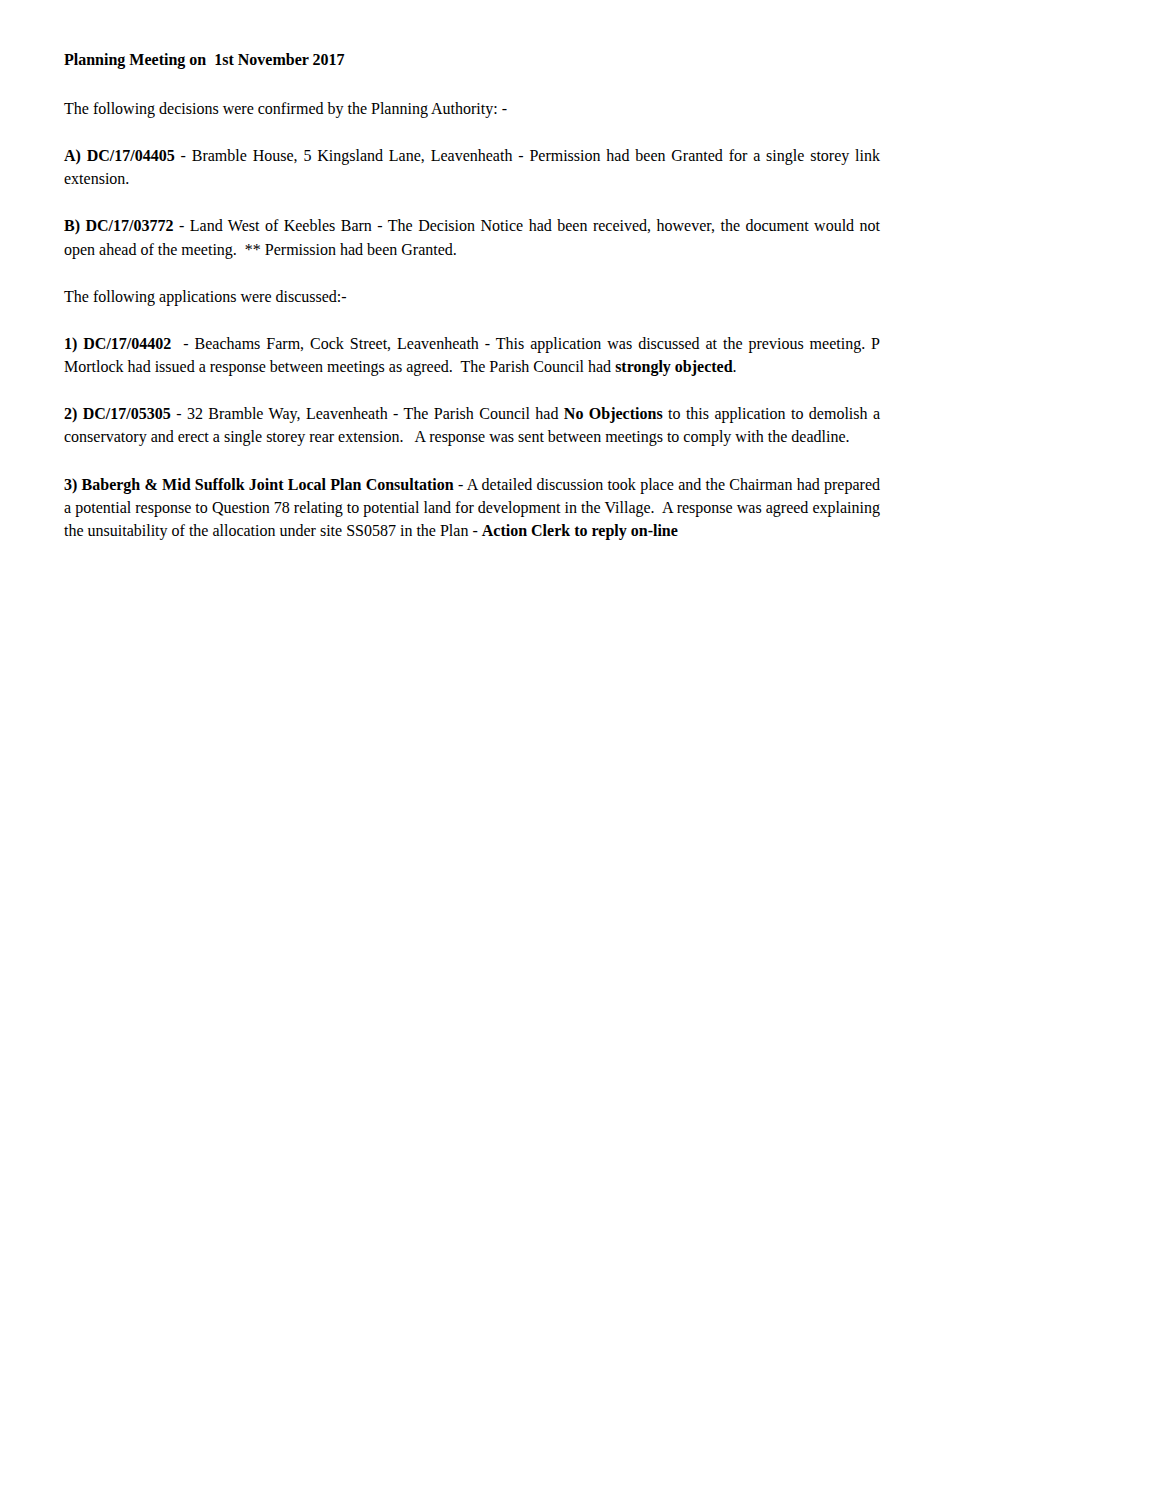Planning Meeting on 1st November 2017
The following decisions were confirmed by the Planning Authority: -
A) DC/17/04405 - Bramble House, 5 Kingsland Lane, Leavenheath - Permission had been Granted for a single storey link extension.
B) DC/17/03772 - Land West of Keebles Barn - The Decision Notice had been received, however, the document would not open ahead of the meeting. ** Permission had been Granted.
The following applications were discussed:-
1) DC/17/04402 - Beachams Farm, Cock Street, Leavenheath - This application was discussed at the previous meeting. P Mortlock had issued a response between meetings as agreed. The Parish Council had strongly objected.
2) DC/17/05305 - 32 Bramble Way, Leavenheath - The Parish Council had No Objections to this application to demolish a conservatory and erect a single storey rear extension. A response was sent between meetings to comply with the deadline.
3) Babergh & Mid Suffolk Joint Local Plan Consultation - A detailed discussion took place and the Chairman had prepared a potential response to Question 78 relating to potential land for development in the Village. A response was agreed explaining the unsuitability of the allocation under site SS0587 in the Plan - Action Clerk to reply on-line